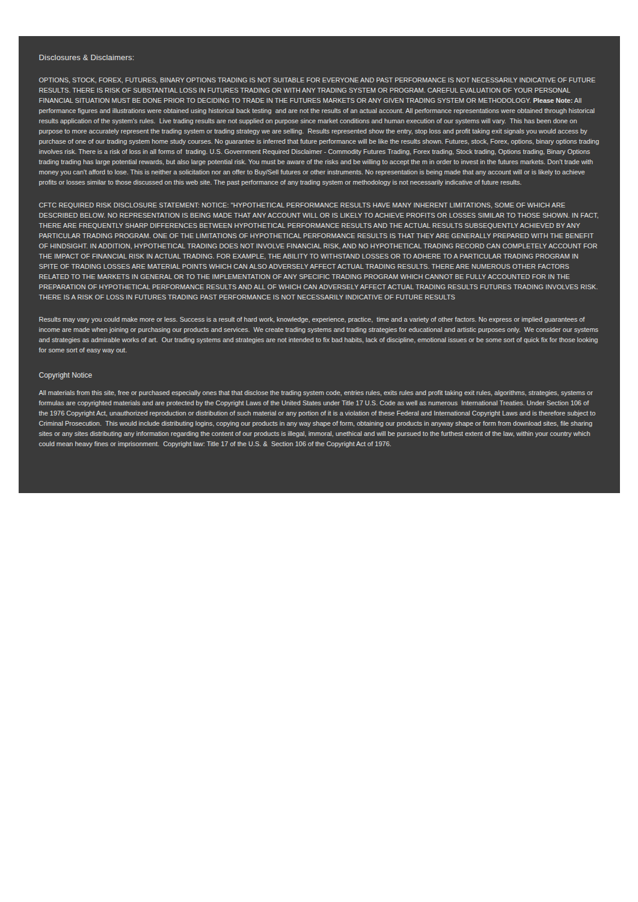Disclosures & Disclaimers:
OPTIONS, STOCK, FOREX, FUTURES, BINARY OPTIONS TRADING IS NOT SUITABLE FOR EVERYONE AND PAST PERFORMANCE IS NOT NECESSARILY INDICATIVE OF FUTURE RESULTS. THERE IS RISK OF SUBSTANTIAL LOSS IN FUTURES TRADING OR WITH ANY TRADING SYSTEM OR PROGRAM. CAREFUL EVALUATION OF YOUR PERSONAL FINANCIAL SITUATION MUST BE DONE PRIOR TO DECIDING TO TRADE IN THE FUTURES MARKETS OR ANY GIVEN TRADING SYSTEM OR METHODOLOGY. Please Note: All performance figures and illustrations were obtained using historical back testing and are not the results of an actual account. All performance representations were obtained through historical results application of the system's rules. Live trading results are not supplied on purpose since market conditions and human execution of our systems will vary. This has been done on purpose to more accurately represent the trading system or trading strategy we are selling. Results represented show the entry, stop loss and profit taking exit signals you would access by purchase of one of our trading system home study courses. No guarantee is inferred that future performance will be like the results shown. Futures, stock, Forex, options, binary options trading involves risk. There is a risk of loss in all forms of trading. U.S. Government Required Disclaimer - Commodity Futures Trading, Forex trading, Stock trading, Options trading, Binary Options trading trading has large potential rewards, but also large potential risk. You must be aware of the risks and be willing to accept the m in order to invest in the futures markets. Don't trade with money you can't afford to lose. This is neither a solicitation nor an offer to Buy/Sell futures or other instruments. No representation is being made that any account will or is likely to achieve profits or losses similar to those discussed on this web site. The past performance of any trading system or methodology is not necessarily indicative of future results.
CFTC REQUIRED RISK DISCLOSURE STATEMENT: NOTICE: "HYPOTHETICAL PERFORMANCE RESULTS HAVE MANY INHERENT LIMITATIONS, SOME OF WHICH ARE DESCRIBED BELOW. NO REPRESENTATION IS BEING MADE THAT ANY ACCOUNT WILL OR IS LIKELY TO ACHIEVE PROFITS OR LOSSES SIMILAR TO THOSE SHOWN. IN FACT, THERE ARE FREQUENTLY SHARP DIFFERENCES BETWEEN HYPOTHETICAL PERFORMANCE RESULTS AND THE ACTUAL RESULTS SUBSEQUENTLY ACHIEVED BY ANY PARTICULAR TRADING PROGRAM. ONE OF THE LIMITATIONS OF HYPOTHETICAL PERFORMANCE RESULTS IS THAT THEY ARE GENERALLY PREPARED WITH THE BENEFIT OF HINDSIGHT. IN ADDITION, HYPOTHETICAL TRADING DOES NOT INVOLVE FINANCIAL RISK, AND NO HYPOTHETICAL TRADING RECORD CAN COMPLETELY ACCOUNT FOR THE IMPACT OF FINANCIAL RISK IN ACTUAL TRADING. FOR EXAMPLE, THE ABILITY TO WITHSTAND LOSSES OR TO ADHERE TO A PARTICULAR TRADING PROGRAM IN SPITE OF TRADING LOSSES ARE MATERIAL POINTS WHICH CAN ALSO ADVERSELY AFFECT ACTUAL TRADING RESULTS. THERE ARE NUMEROUS OTHER FACTORS RELATED TO THE MARKETS IN GENERAL OR TO THE IMPLEMENTATION OF ANY SPECIFIC TRADING PROGRAM WHICH CANNOT BE FULLY ACCOUNTED FOR IN THE PREPARATION OF HYPOTHETICAL PERFORMANCE RESULTS AND ALL OF WHICH CAN ADVERSELY AFFECT ACTUAL TRADING RESULTS FUTURES TRADING INVOLVES RISK. THERE IS A RISK OF LOSS IN FUTURES TRADING PAST PERFORMANCE IS NOT NECESSARILY INDICATIVE OF FUTURE RESULTS
Results may vary you could make more or less. Success is a result of hard work, knowledge, experience, practice, time and a variety of other factors. No express or implied guarantees of income are made when joining or purchasing our products and services. We create trading systems and trading strategies for educational and artistic purposes only. We consider our systems and strategies as admirable works of art. Our trading systems and strategies are not intended to fix bad habits, lack of discipline, emotional issues or be some sort of quick fix for those looking for some sort of easy way out.
Copyright Notice
All materials from this site, free or purchased especially ones that that disclose the trading system code, entries rules, exits rules and profit taking exit rules, algorithms, strategies, systems or formulas are copyrighted materials and are protected by the Copyright Laws of the United States under Title 17 U.S. Code as well as numerous International Treaties. Under Section 106 of the 1976 Copyright Act, unauthorized reproduction or distribution of such material or any portion of it is a violation of these Federal and International Copyright Laws and is therefore subject to Criminal Prosecution. This would include distributing logins, copying our products in any way shape of form, obtaining our products in anyway shape or form from download sites, file sharing sites or any sites distributing any information regarding the content of our products is illegal, immoral, unethical and will be pursued to the furthest extent of the law, within your country which could mean heavy fines or imprisonment. Copyright law: Title 17 of the U.S. & Section 106 of the Copyright Act of 1976.